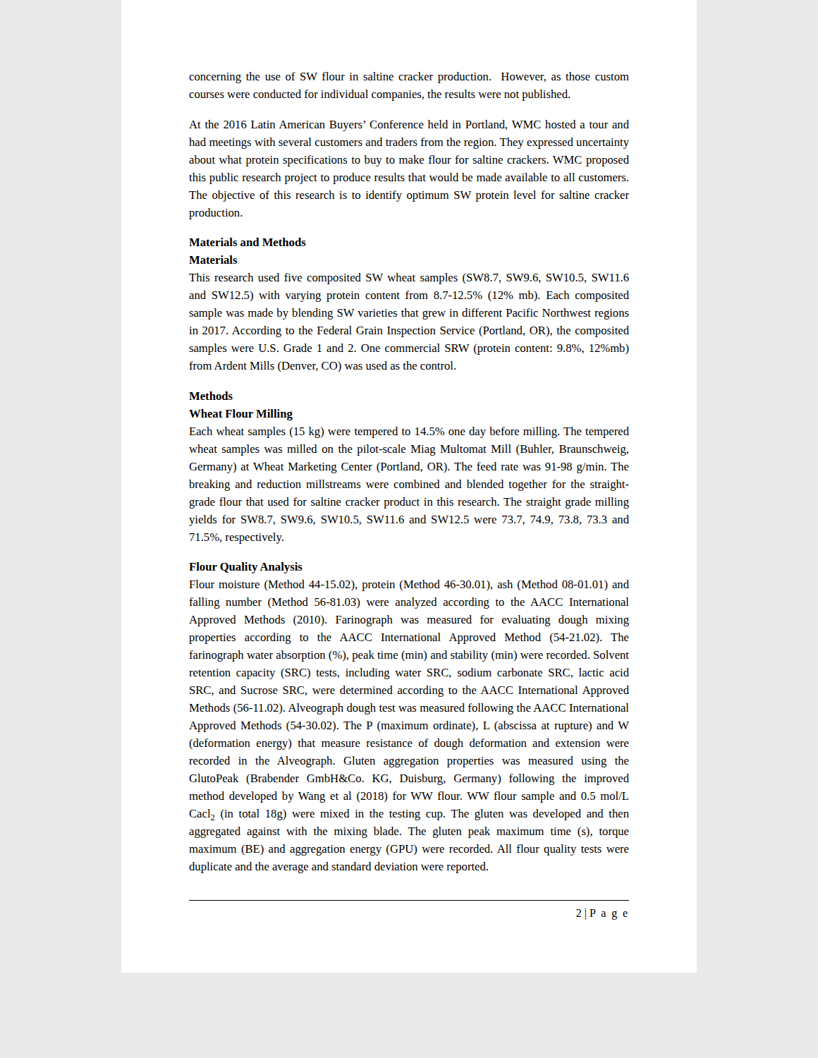concerning the use of SW flour in saltine cracker production. However, as those custom courses were conducted for individual companies, the results were not published.
At the 2016 Latin American Buyers’ Conference held in Portland, WMC hosted a tour and had meetings with several customers and traders from the region. They expressed uncertainty about what protein specifications to buy to make flour for saltine crackers. WMC proposed this public research project to produce results that would be made available to all customers. The objective of this research is to identify optimum SW protein level for saltine cracker production.
Materials and Methods
Materials
This research used five composited SW wheat samples (SW8.7, SW9.6, SW10.5, SW11.6 and SW12.5) with varying protein content from 8.7-12.5% (12% mb). Each composited sample was made by blending SW varieties that grew in different Pacific Northwest regions in 2017. According to the Federal Grain Inspection Service (Portland, OR), the composited samples were U.S. Grade 1 and 2. One commercial SRW (protein content: 9.8%, 12%mb) from Ardent Mills (Denver, CO) was used as the control.
Methods
Wheat Flour Milling
Each wheat samples (15 kg) were tempered to 14.5% one day before milling. The tempered wheat samples was milled on the pilot-scale Miag Multomat Mill (Buhler, Braunschweig, Germany) at Wheat Marketing Center (Portland, OR). The feed rate was 91-98 g/min. The breaking and reduction millstreams were combined and blended together for the straight-grade flour that used for saltine cracker product in this research. The straight grade milling yields for SW8.7, SW9.6, SW10.5, SW11.6 and SW12.5 were 73.7, 74.9, 73.8, 73.3 and 71.5%, respectively.
Flour Quality Analysis
Flour moisture (Method 44-15.02), protein (Method 46-30.01), ash (Method 08-01.01) and falling number (Method 56-81.03) were analyzed according to the AACC International Approved Methods (2010). Farinograph was measured for evaluating dough mixing properties according to the AACC International Approved Method (54-21.02). The farinograph water absorption (%), peak time (min) and stability (min) were recorded. Solvent retention capacity (SRC) tests, including water SRC, sodium carbonate SRC, lactic acid SRC, and Sucrose SRC, were determined according to the AACC International Approved Methods (56-11.02). Alveograph dough test was measured following the AACC International Approved Methods (54-30.02). The P (maximum ordinate), L (abscissa at rupture) and W (deformation energy) that measure resistance of dough deformation and extension were recorded in the Alveograph. Gluten aggregation properties was measured using the GlutoPeak (Brabender GmbH&Co. KG, Duisburg, Germany) following the improved method developed by Wang et al (2018) for WW flour. WW flour sample and 0.5 mol/L Cacl2 (in total 18g) were mixed in the testing cup. The gluten was developed and then aggregated against with the mixing blade. The gluten peak maximum time (s), torque maximum (BE) and aggregation energy (GPU) were recorded. All flour quality tests were duplicate and the average and standard deviation were reported.
2 | P a g e